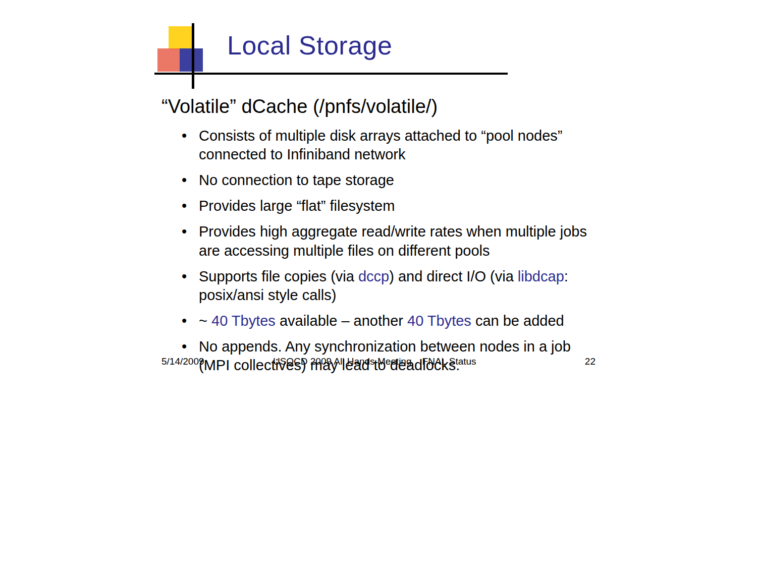Local Storage
“Volatile” dCache (/pnfs/volatile/)
Consists of multiple disk arrays attached to “pool nodes” connected to Infiniband network
No connection to tape storage
Provides large “flat” filesystem
Provides high aggregate read/write rates when multiple jobs are accessing multiple files on different pools
Supports file copies (via dccp) and direct I/O (via libdcap: posix/ansi style calls)
~ 40 Tbytes available – another 40 Tbytes can be added
No appends. Any synchronization between nodes in a job (MPI collectives) may lead to deadlocks.
5/14/2009
USQCD 2009 All Hands Meeting FNAL Status
22